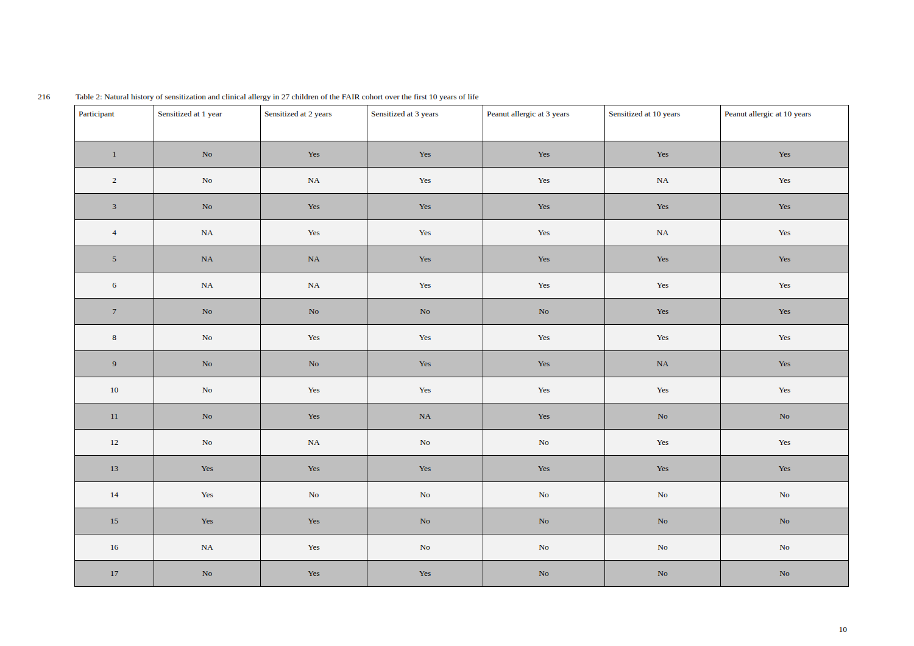216
Table 2: Natural history of sensitization and clinical allergy in 27 children of the FAIR cohort over the first 10 years of life
| Participant | Sensitized at 1 year | Sensitized at 2 years | Sensitized at 3 years | Peanut allergic at 3 years | Sensitized at 10 years | Peanut allergic at 10 years |
| --- | --- | --- | --- | --- | --- | --- |
| 1 | No | Yes | Yes | Yes | Yes | Yes |
| 2 | No | NA | Yes | Yes | NA | Yes |
| 3 | No | Yes | Yes | Yes | Yes | Yes |
| 4 | NA | Yes | Yes | Yes | NA | Yes |
| 5 | NA | NA | Yes | Yes | Yes | Yes |
| 6 | NA | NA | Yes | Yes | Yes | Yes |
| 7 | No | No | No | No | Yes | Yes |
| 8 | No | Yes | Yes | Yes | Yes | Yes |
| 9 | No | No | Yes | Yes | NA | Yes |
| 10 | No | Yes | Yes | Yes | Yes | Yes |
| 11 | No | Yes | NA | Yes | No | No |
| 12 | No | NA | No | No | Yes | Yes |
| 13 | Yes | Yes | Yes | Yes | Yes | Yes |
| 14 | Yes | No | No | No | No | No |
| 15 | Yes | Yes | No | No | No | No |
| 16 | NA | Yes | No | No | No | No |
| 17 | No | Yes | Yes | No | No | No |
10